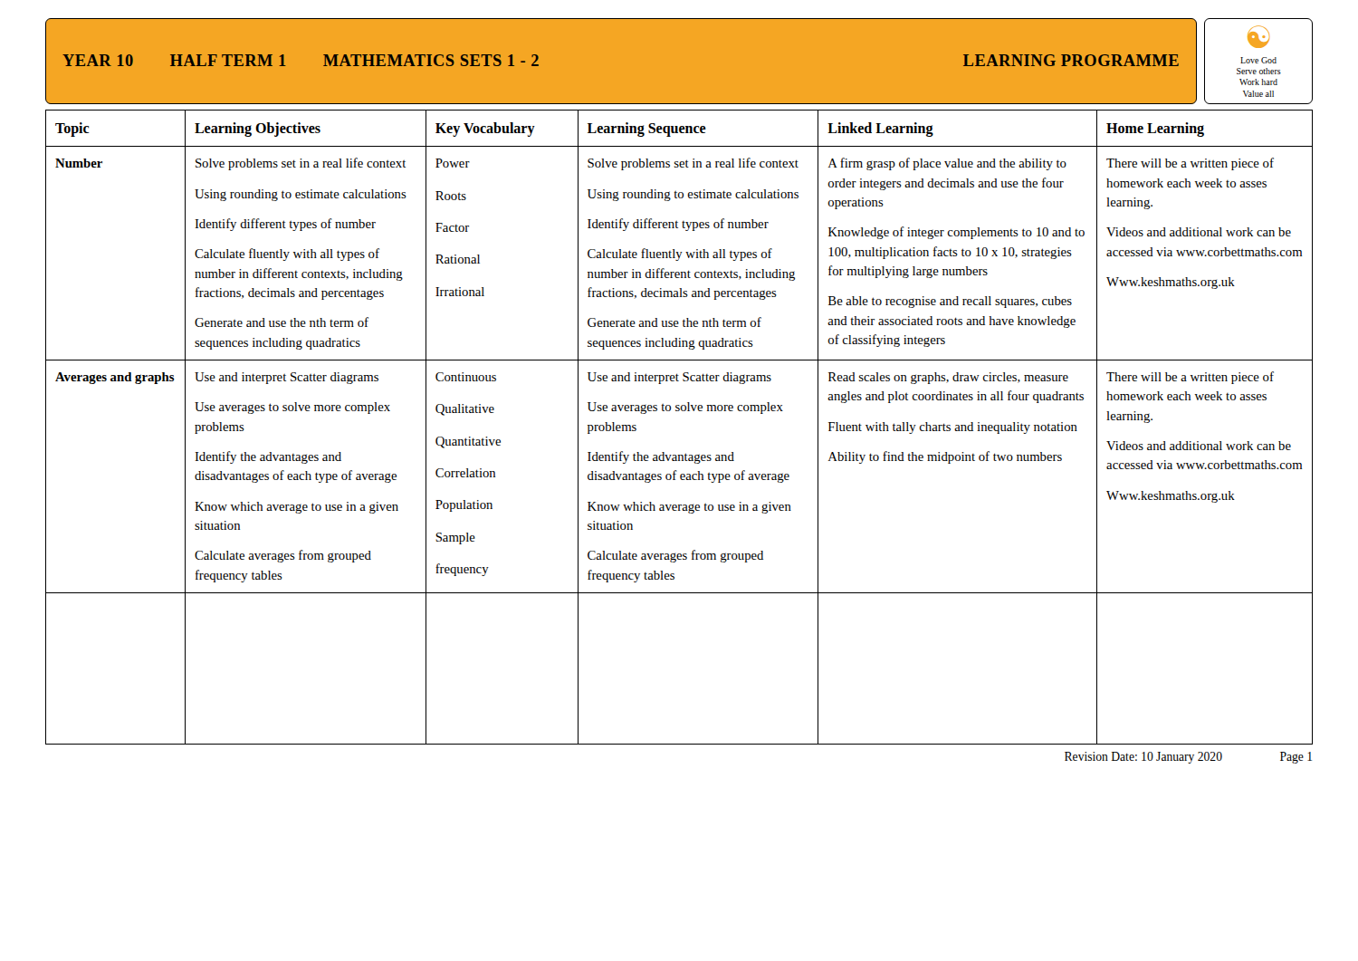YEAR 10 HALF TERM 1 MATHEMATICS SETS 1 - 2 LEARNING PROGRAMME
☯
Love God
Serve others
Work hard
Value all
| Topic | Learning Objectives | Key Vocabulary | Learning Sequence | Linked Learning | Home Learning |
| --- | --- | --- | --- | --- | --- |
| Number | Solve problems set in a real life context Using rounding to estimate calculations Identify different types of number Calculate fluently with all types of number in different contexts, including fractions, decimals and percentages Generate and use the nth term of sequences including quadratics | Power Roots Factor Rational Irrational | Solve problems set in a real life context Using rounding to estimate calculations Identify different types of number Calculate fluently with all types of number in different contexts, including fractions, decimals and percentages Generate and use the nth term of sequences including quadratics | A firm grasp of place value and the ability to order integers and decimals and use the four operations Knowledge of integer complements to 10 and to 100, multiplication facts to 10 x 10, strategies for multiplying large numbers Be able to recognise and recall squares, cubes and their associated roots and have knowledge of classifying integers | There will be a written piece of homework each week to asses learning. Videos and additional work can be accessed via www.corbettmaths.com Www.keshmaths.org.uk |
| Averages and graphs | Use and interpret Scatter diagrams Use averages to solve more complex problems Identify the advantages and disadvantages of each type of average Know which average to use in a given situation Calculate averages from grouped frequency tables | Continuous Qualitative Quantitative Correlation Population Sample frequency | Use and interpret Scatter diagrams Use averages to solve more complex problems Identify the advantages and disadvantages of each type of average Know which average to use in a given situation Calculate averages from grouped frequency tables | Read scales on graphs, draw circles, measure angles and plot coordinates in all four quadrants Fluent with tally charts and inequality notation Ability to find the midpoint of two numbers | There will be a written piece of homework each week to asses learning. Videos and additional work can be accessed via www.corbettmaths.com Www.keshmaths.org.uk |
Revision Date: 10 January 2020 Page 1